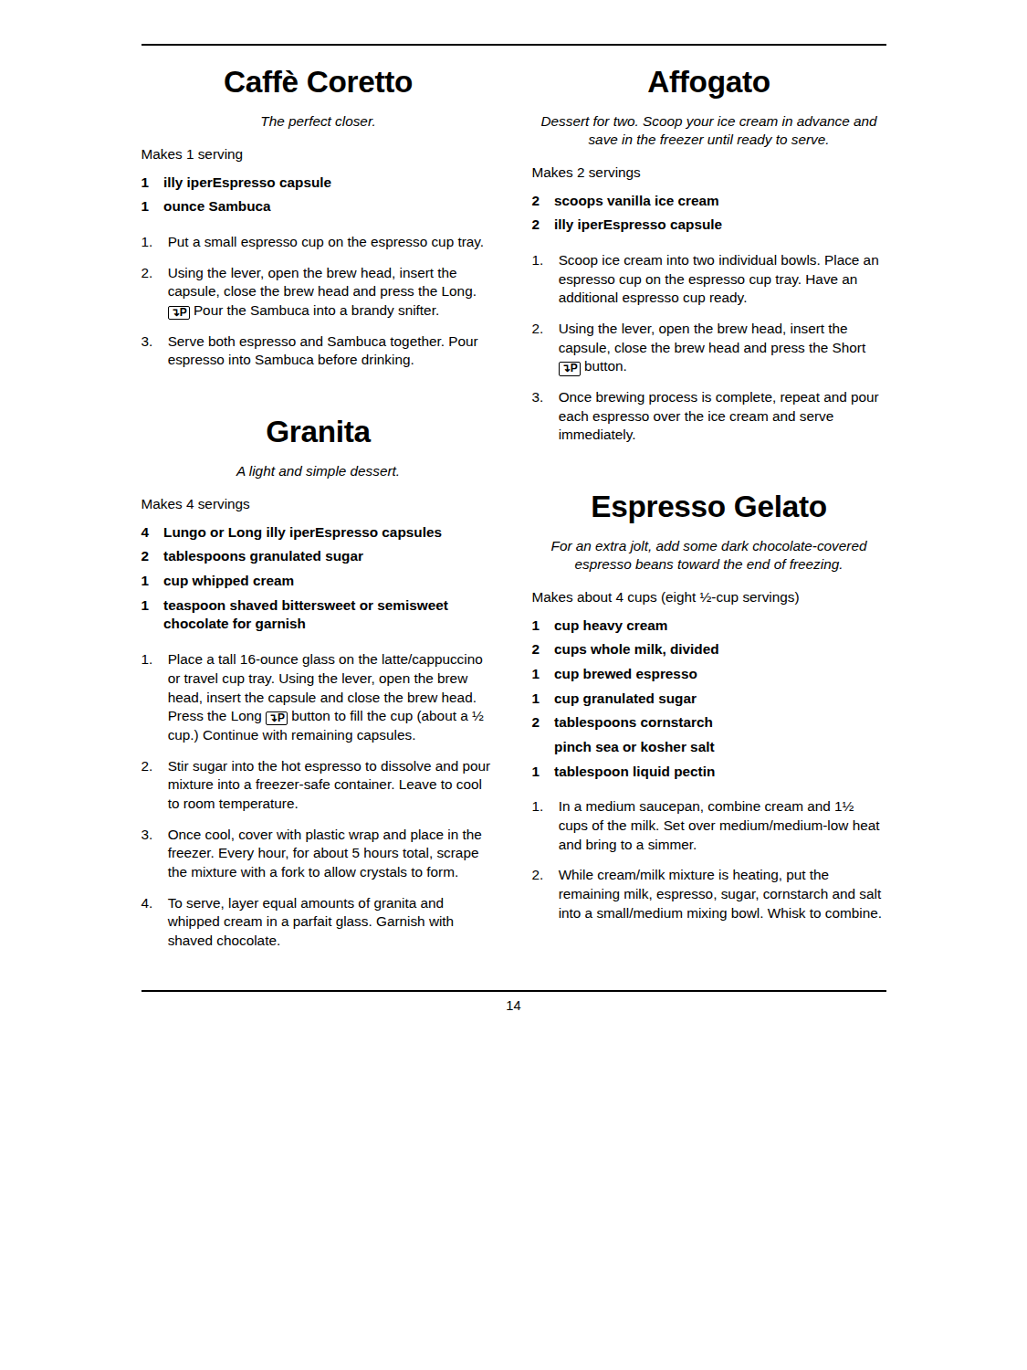Caffè Coretto
The perfect closer.
Makes 1 serving
1 illy iperEspresso capsule
1 ounce Sambuca
Put a small espresso cup on the espresso cup tray.
Using the lever, open the brew head, insert the capsule, close the brew head and press the Long. ↴P Pour the Sambuca into a brandy snifter.
Serve both espresso and Sambuca together. Pour espresso into Sambuca before drinking.
Granita
A light and simple dessert.
Makes 4 servings
4 Lungo or Long illy iperEspresso capsules
2 tablespoons granulated sugar
1 cup whipped cream
1 teaspoon shaved bittersweet or semisweet chocolate for garnish
Place a tall 16-ounce glass on the latte/cappuccino or travel cup tray. Using the lever, open the brew head, insert the capsule and close the brew head. Press the Long ↴P button to fill the cup (about a ½ cup.) Continue with remaining capsules.
Stir sugar into the hot espresso to dissolve and pour mixture into a freezer-safe container. Leave to cool to room temperature.
Once cool, cover with plastic wrap and place in the freezer. Every hour, for about 5 hours total, scrape the mixture with a fork to allow crystals to form.
To serve, layer equal amounts of granita and whipped cream in a parfait glass. Garnish with shaved chocolate.
Affogato
Dessert for two. Scoop your ice cream in advance and save in the freezer until ready to serve.
Makes 2 servings
2 scoops vanilla ice cream
2 illy iperEspresso capsule
Scoop ice cream into two individual bowls. Place an espresso cup on the espresso cup tray. Have an additional espresso cup ready.
Using the lever, open the brew head, insert the capsule, close the brew head and press the Short ↴P button.
Once brewing process is complete, repeat and pour each espresso over the ice cream and serve immediately.
Espresso Gelato
For an extra jolt, add some dark chocolate-covered espresso beans toward the end of freezing.
Makes about 4 cups (eight ½-cup servings)
1 cup heavy cream
2 cups whole milk, divided
1 cup brewed espresso
1 cup granulated sugar
2 tablespoons cornstarch
0 pinch sea or kosher salt
1 tablespoon liquid pectin
In a medium saucepan, combine cream and 1½ cups of the milk. Set over medium/medium-low heat and bring to a simmer.
While cream/milk mixture is heating, put the remaining milk, espresso, sugar, cornstarch and salt into a small/medium mixing bowl. Whisk to combine.
14